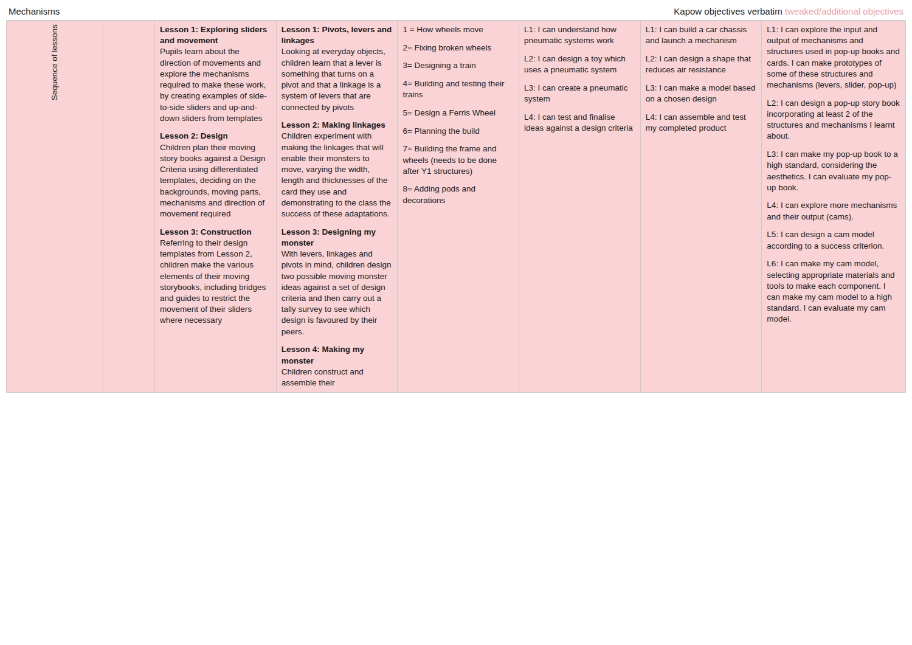Mechanisms
Kapow objectives verbatim tweaked/additional objectives
| Sequence of lessons | | Lesson 1: Exploring sliders and movement Pupils learn about the direction of movements and explore the mechanisms required to make these work, by creating examples of side-to-side sliders and up-and-down sliders from templates Lesson 2: Design Children plan their moving story books against a Design Criteria using differentiated templates, deciding on the backgrounds, moving parts, mechanisms and direction of movement required Lesson 3: Construction Referring to their design templates from Lesson 2, children make the various elements of their moving storybooks, including bridges and guides to restrict the movement of their sliders where necessary | Lesson 1: Pivots, levers and linkages Looking at everyday objects, children learn that a lever is something that turns on a pivot and that a linkage is a system of levers that are connected by pivots Lesson 2: Making linkages Children experiment with making the linkages that will enable their monsters to move, varying the width, length and thicknesses of the card they use and demonstrating to the class the success of these adaptations. Lesson 3: Designing my monster With levers, linkages and pivots in mind, children design two possible moving monster ideas against a set of design criteria and then carry out a tally survey to see which design is favoured by their peers. Lesson 4: Making my monster Children construct and assemble their | 1 = How wheels move 2= Fixing broken wheels 3= Designing a train 4= Building and testing their trains 5= Design a Ferris Wheel 6= Planning the build 7= Building the frame and wheels (needs to be done after Y1 structures) 8= Adding pods and decorations | L1: I can understand how pneumatic systems work L2: I can design a toy which uses a pneumatic system L3: I can create a pneumatic system L4: I can test and finalise ideas against a design criteria | L1: I can build a car chassis and launch a mechanism L2: I can design a shape that reduces air resistance L3: I can make a model based on a chosen design L4: I can assemble and test my completed product | L1: I can explore the input and output of mechanisms and structures used in pop-up books and cards. I can make prototypes of some of these structures and mechanisms (levers, slider, pop-up) L2: I can design a pop-up story book incorporating at least 2 of the structures and mechanisms I learnt about. L3: I can make my pop-up book to a high standard, considering the aesthetics. I can evaluate my pop-up book. L4: I can explore more mechanisms and their output (cams). L5: I can design a cam model according to a success criterion. L6: I can make my cam model, selecting appropriate materials and tools to make each component. I can make my cam model to a high standard. I can evaluate my cam model. |